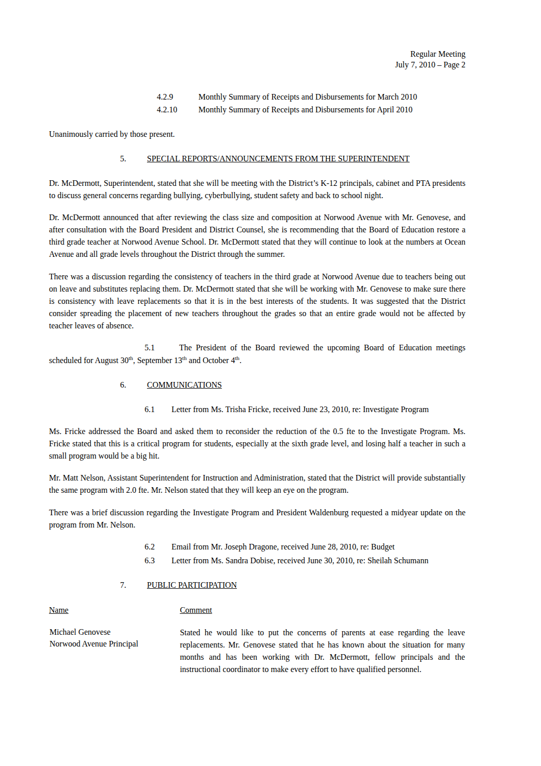Regular Meeting
July 7, 2010 – Page 2
4.2.9 Monthly Summary of Receipts and Disbursements for March 2010
4.2.10 Monthly Summary of Receipts and Disbursements for April 2010
Unanimously carried by those present.
5. SPECIAL REPORTS/ANNOUNCEMENTS FROM THE SUPERINTENDENT
Dr. McDermott, Superintendent, stated that she will be meeting with the District’s K-12 principals, cabinet and PTA presidents to discuss general concerns regarding bullying, cyberbullying, student safety and back to school night.
Dr. McDermott announced that after reviewing the class size and composition at Norwood Avenue with Mr. Genovese, and after consultation with the Board President and District Counsel, she is recommending that the Board of Education restore a third grade teacher at Norwood Avenue School. Dr. McDermott stated that they will continue to look at the numbers at Ocean Avenue and all grade levels throughout the District through the summer.
There was a discussion regarding the consistency of teachers in the third grade at Norwood Avenue due to teachers being out on leave and substitutes replacing them. Dr. McDermott stated that she will be working with Mr. Genovese to make sure there is consistency with leave replacements so that it is in the best interests of the students. It was suggested that the District consider spreading the placement of new teachers throughout the grades so that an entire grade would not be affected by teacher leaves of absence.
5.1 The President of the Board reviewed the upcoming Board of Education meetings scheduled for August 30th, September 13th and October 4th.
6. COMMUNICATIONS
6.1 Letter from Ms. Trisha Fricke, received June 23, 2010, re: Investigate Program
Ms. Fricke addressed the Board and asked them to reconsider the reduction of the 0.5 fte to the Investigate Program. Ms. Fricke stated that this is a critical program for students, especially at the sixth grade level, and losing half a teacher in such a small program would be a big hit.
Mr. Matt Nelson, Assistant Superintendent for Instruction and Administration, stated that the District will provide substantially the same program with 2.0 fte. Mr. Nelson stated that they will keep an eye on the program.
There was a brief discussion regarding the Investigate Program and President Waldenburg requested a midyear update on the program from Mr. Nelson.
6.2 Email from Mr. Joseph Dragone, received June 28, 2010, re: Budget
6.3 Letter from Ms. Sandra Dobise, received June 30, 2010, re: Sheilah Schumann
7. PUBLIC PARTICIPATION
| Name | Comment |
| --- | --- |
| Michael Genovese Norwood Avenue Principal | Stated he would like to put the concerns of parents at ease regarding the leave replacements. Mr. Genovese stated that he has known about the situation for many months and has been working with Dr. McDermott, fellow principals and the instructional coordinator to make every effort to have qualified personnel. |